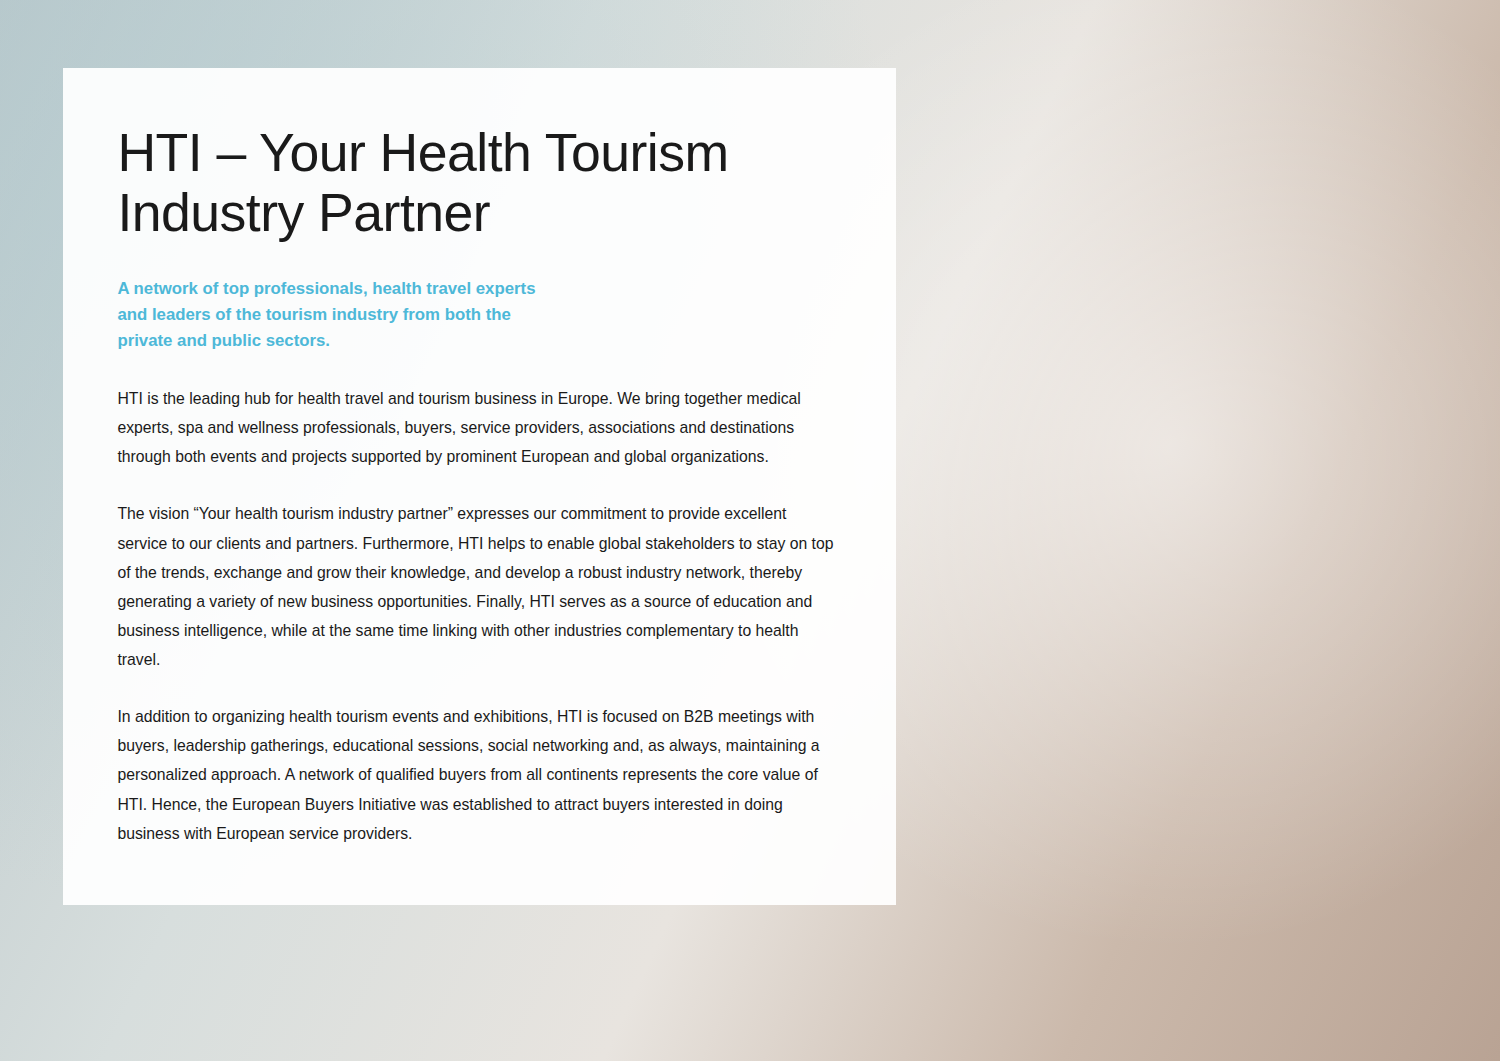HTI – Your Health Tourism Industry Partner
A network of top professionals, health travel experts and leaders of the tourism industry from both the private and public sectors.
HTI is the leading hub for health travel and tourism business in Europe. We bring together medical experts, spa and wellness professionals, buyers, service providers, associations and destinations through both events and projects supported by prominent European and global organizations.
The vision “Your health tourism industry partner” expresses our commitment to provide excellent service to our clients and partners. Furthermore, HTI helps to enable global stakeholders to stay on top of the trends, exchange and grow their knowledge, and develop a robust industry network, thereby generating a variety of new business opportunities. Finally, HTI serves as a source of education and business intelligence, while at the same time linking with other industries complementary to health travel.
In addition to organizing health tourism events and exhibitions, HTI is focused on B2B meetings with buyers, leadership gatherings, educational sessions, social networking and, as always, maintaining a personalized approach. A network of qualified buyers from all continents represents the core value of HTI. Hence, the European Buyers Initiative was established to attract buyers interested in doing business with European service providers.